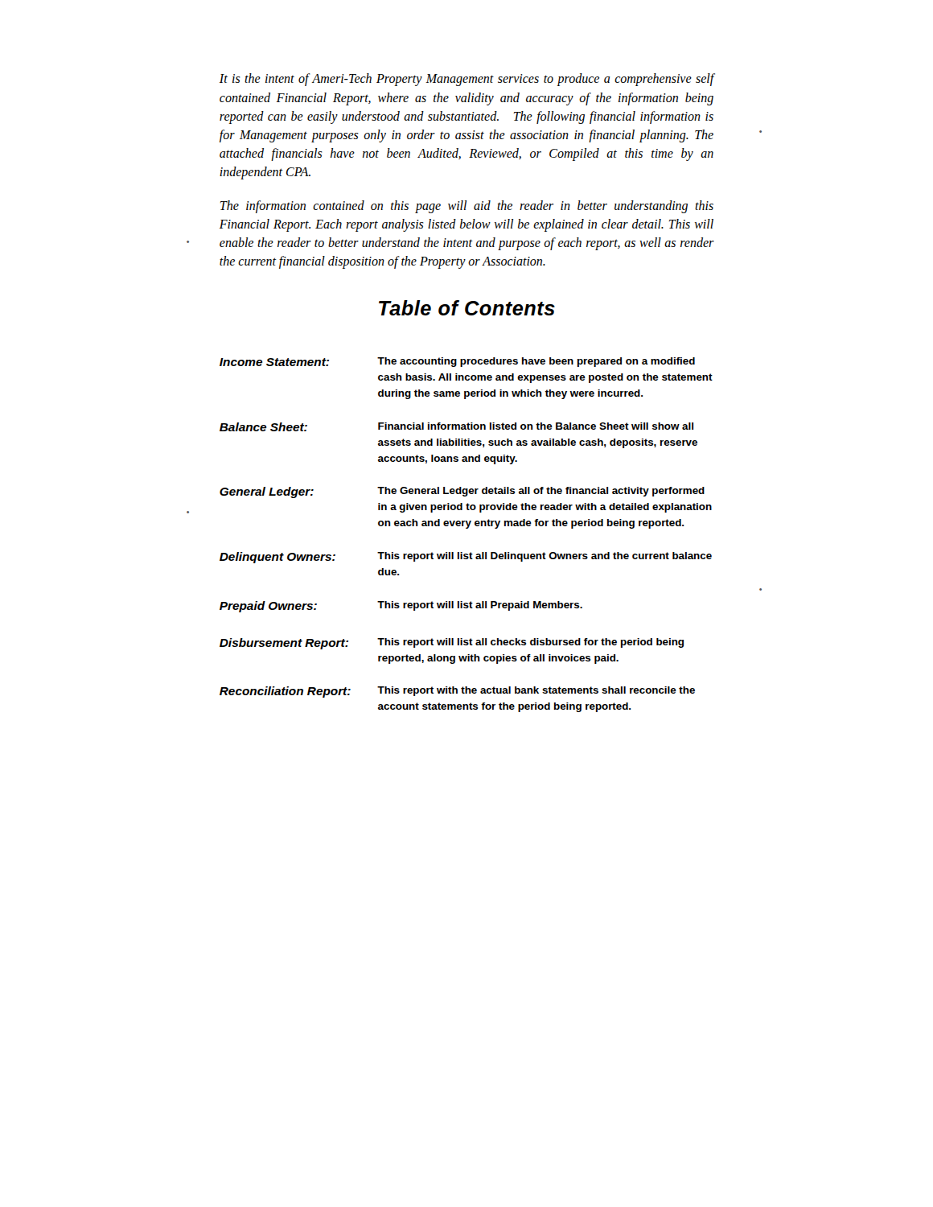• • • •
It is the intent of Ameri-Tech Property Management services to produce a comprehensive self contained Financial Report, where as the validity and accuracy of the information being reported can be easily understood and substantiated. The following financial information is for Management purposes only in order to assist the association in financial planning. The attached financials have not been Audited, Reviewed, or Compiled at this time by an independent CPA.
The information contained on this page will aid the reader in better understanding this Financial Report. Each report analysis listed below will be explained in clear detail. This will enable the reader to better understand the intent and purpose of each report, as well as render the current financial disposition of the Property or Association.
Table of Contents
| Income Statement: | The accounting procedures have been prepared on a modified cash basis. All income and expenses are posted on the statement during the same period in which they were incurred. |
| Balance Sheet: | Financial information listed on the Balance Sheet will show all assets and liabilities, such as available cash, deposits, reserve accounts, loans and equity. |
| General Ledger: | The General Ledger details all of the financial activity performed in a given period to provide the reader with a detailed explanation on each and every entry made for the period being reported. |
| Delinquent Owners: | This report will list all Delinquent Owners and the current balance due. |
| Prepaid Owners: | This report will list all Prepaid Members. |
| Disbursement Report: | This report will list all checks disbursed for the period being reported, along with copies of all invoices paid. |
| Reconciliation Report: | This report with the actual bank statements shall reconcile the account statements for the period being reported. |